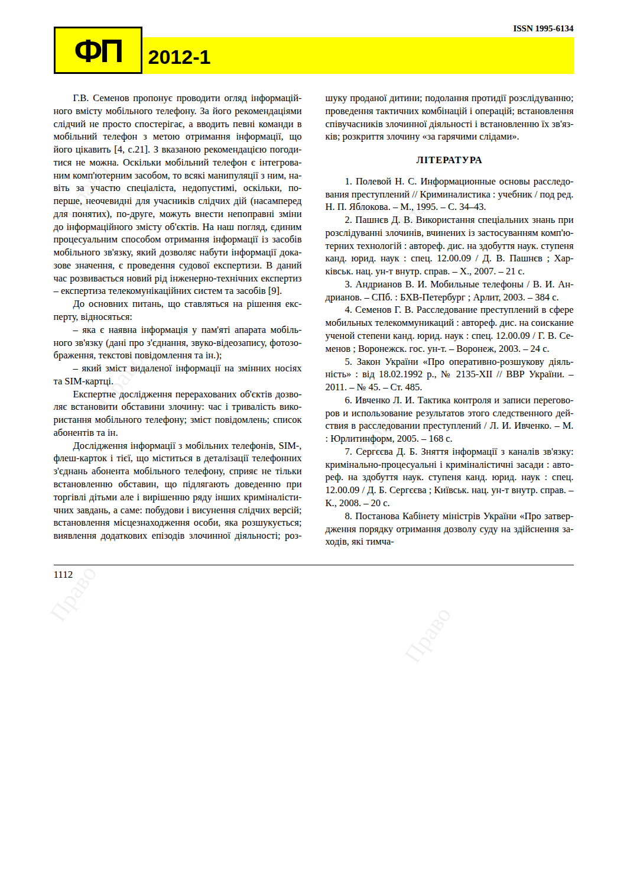Право
Право
Право
Право
Право
Право
ISSN 1995-6134
ФП
2012-1
Г.В. Семенов пропонує проводити огляд інформаційного вмісту мобільного телефону. За його рекомендаціями слідчий не просто спостерігає, а вводить певні команди в мобільний телефон з метою отримання інформації, що його цікавить [4, с.21]. З вказаною рекомендацією погодитися не можна. Оскільки мобільний телефон є інтегрованим комп'ютерним засобом, то всякі манипуляції з ним, навіть за участю спеціаліста, недопустимі, оскільки, по-перше, неочевидні для учасників слідчих дій (насамперед для понятих), по-друге, можуть внести непоправні зміни до інформаційного змісту об'єктів. На наш погляд, єдиним процесуальним способом отримання інформації із засобів мобільного зв'язку, який дозволяє набути інформації доказове значення, є проведення судової експертизи. В даний час розвивається новий рід інженерно-технічних експертиз – експертиза телекомунікаційних систем та засобів [9].
До основних питань, що ставляться на рішення експерту, відносяться:
– яка є наявна інформація у пам'яті апарата мобільного зв'язку (дані про з'єднання, звуко-відеозапису, фотозображення, текстові повідомлення та ін.);
– який зміст видаленої інформації на змінних носіях та SIM-картці.
Експертне дослідження перерахованих об'єктів дозволяє встановити обставини злочину: час і тривалість використання мобільного телефону; зміст повідомлень; список абонентів та ін.
Дослідження інформації з мобільних телефонів, SIM-, флеш-карток і тієї, що міститься в деталізації телефонних з'єднань абонента мобільного телефону, сприяє не тільки встановленню обставин, що підлягають доведенню при торгівлі дітьми але і вирішенню ряду інших криміналістичних завдань, а саме: побудови і висунення слідчих версій; встановлення місцезнаходження особи, яка розшукується; виявлення додаткових епізодів злочинної діяльності; розшуку проданої дитини; подолання протидії розслідуванню; проведення тактичних комбінацій і операцій; встановлення співучасників злочинної діяльності і встановленню їх зв'язків; розкриття злочину «за гарячими слідами».
ЛІТЕРАТУРА
1. Полевой Н. С. Информационные основы расследования преступлений // Криминалистика : учебник / под ред. Н. П. Яблокова. – М., 1995. – С. 34–43.
2. Пашнєв Д. В. Використання спеціальних знань при розслідуванні злочинів, вчинених із застосуванням комп'ютерних технологій : автореф. дис. на здобуття наук. ступеня канд. юрид. наук : спец. 12.00.09 / Д. В. Пашнєв ; Харківськ. нац. ун-т внутр. справ. – Х., 2007. – 21 с.
3. Андрианов В. И. Мобильные телефоны / В. И. Андрианов. – СПб. : БХВ-Петербург ; Арлит, 2003. – 384 с.
4. Семенов Г. В. Расследование преступлений в сфере мобильных телекоммуникаций : автореф. дис. на соискание ученой степени канд. юрид. наук : спец. 12.00.09 / Г. В. Семенов ; Воронежск. гос. ун-т. – Воронеж, 2003. – 24 с.
5. Закон України «Про оперативно-розшукову діяльність» : від 18.02.1992 р., № 2135-XII // ВВР України. – 2011. – № 45. – Ст. 485.
6. Ивченко Л. И. Тактика контроля и записи переговоров и использование результатов этого следственного действия в расследовании преступлений / Л. И. Ивченко. – М. : Юрлитинформ, 2005. – 168 с.
7. Сергєєва Д. Б. Зняття інформації з каналів зв'язку: кримінально-процесуальні і криміналістичні засади : автореф. на здобуття наук. ступеня канд. юрид. наук : спец. 12.00.09 / Д. Б. Сергєєва ; Київськ. нац. ун-т внутр. справ. – К., 2008. – 20 с.
8. Постанова Кабінету міністрів України «Про затвердження порядку отримання дозволу суду на здійснення заходів, які тимча-
1112